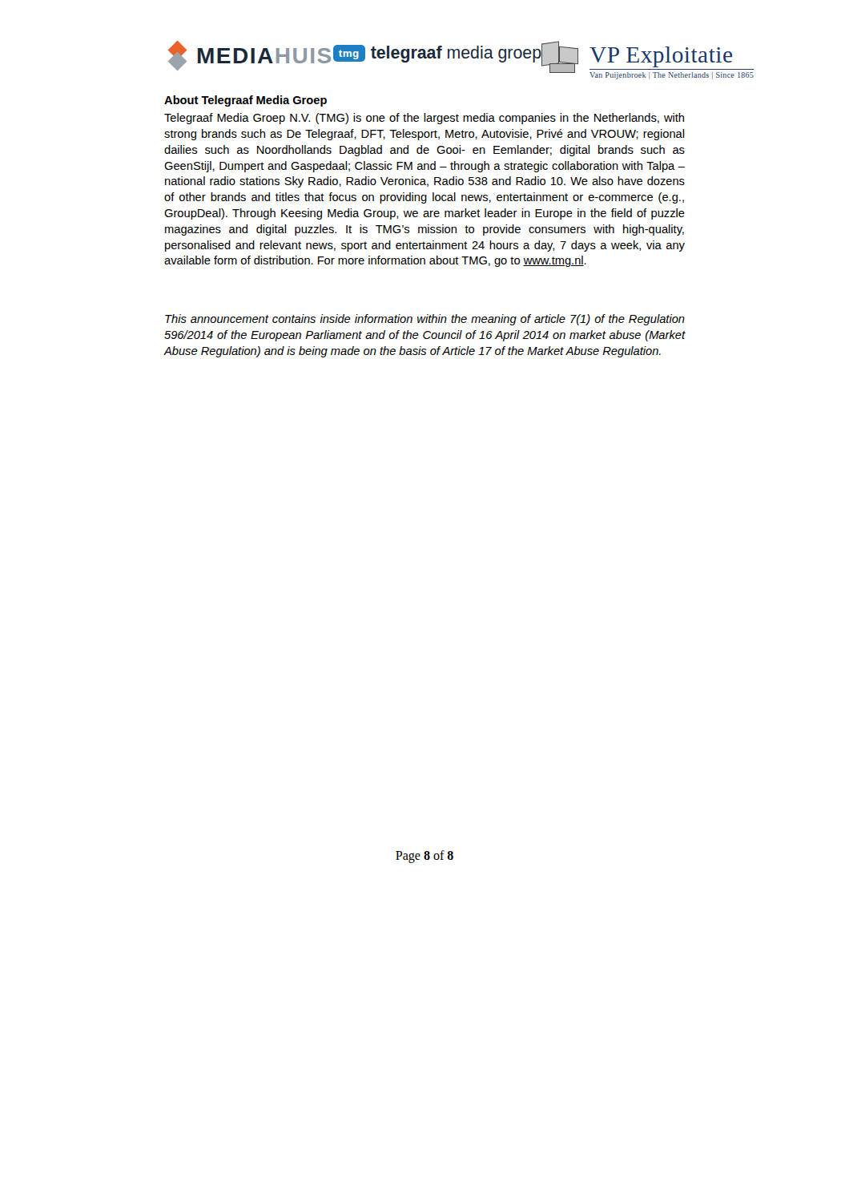MEDIA HUIS
tmg
telegraaf media groep
VP Exploitatie
Van Puijenbroek | The Netherlands | Since 1865
About Telegraaf Media Groep
Telegraaf Media Groep N.V. (TMG) is one of the largest media companies in the Netherlands, with strong brands such as De Telegraaf, DFT, Telesport, Metro, Autovisie, Privé and VROUW; regional dailies such as Noordhollands Dagblad and de Gooi- en Eemlander; digital brands such as GeenStijl, Dumpert and Gaspedaal; Classic FM and – through a strategic collaboration with Talpa – national radio stations Sky Radio, Radio Veronica, Radio 538 and Radio 10. We also have dozens of other brands and titles that focus on providing local news, entertainment or e-commerce (e.g., GroupDeal). Through Keesing Media Group, we are market leader in Europe in the field of puzzle magazines and digital puzzles. It is TMG’s mission to provide consumers with high-quality, personalised and relevant news, sport and entertainment 24 hours a day, 7 days a week, via any available form of distribution. For more information about TMG, go to www.tmg.nl.
This announcement contains inside information within the meaning of article 7(1) of the Regulation 596/2014 of the European Parliament and of the Council of 16 April 2014 on market abuse (Market Abuse Regulation) and is being made on the basis of Article 17 of the Market Abuse Regulation.
Page 8 of 8